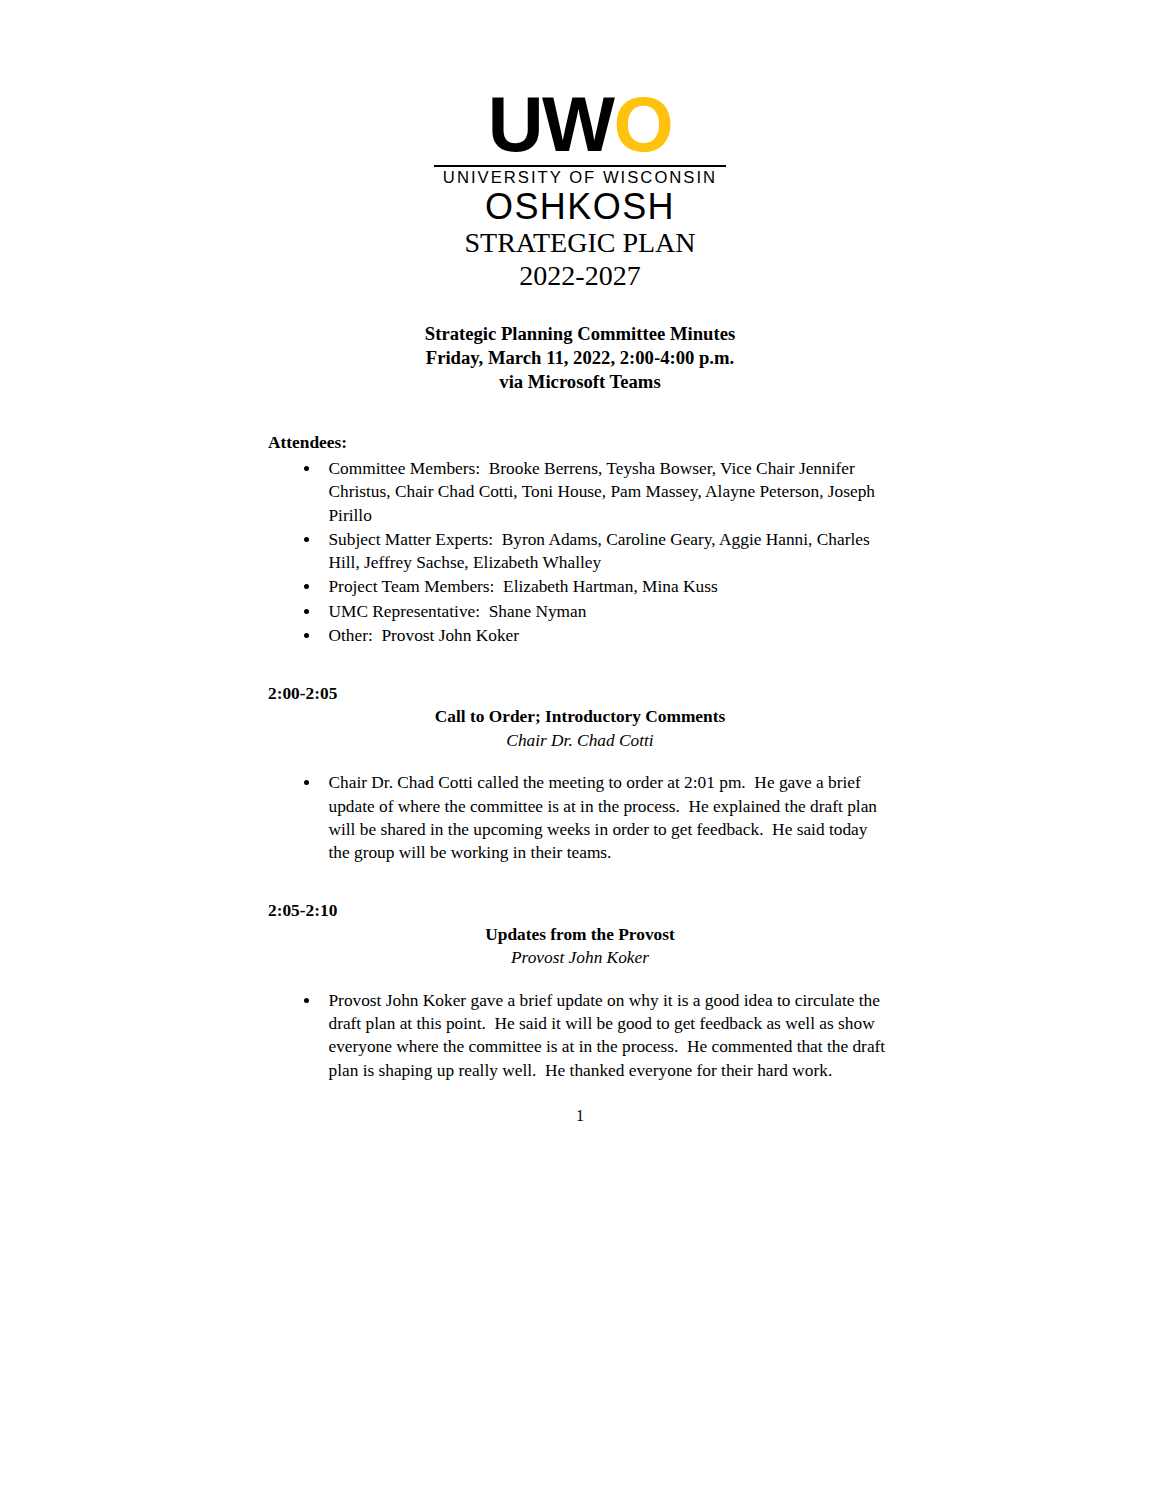UWO
UNIVERSITY OF WISCONSIN
OSHKOSH
STRATEGIC PLAN 2022-2027
Strategic Planning Committee Minutes
Friday, March 11, 2022, 2:00-4:00 p.m.
via Microsoft Teams
Attendees:
Committee Members: Brooke Berrens, Teysha Bowser, Vice Chair Jennifer Christus, Chair Chad Cotti, Toni House, Pam Massey, Alayne Peterson, Joseph Pirillo
Subject Matter Experts: Byron Adams, Caroline Geary, Aggie Hanni, Charles Hill, Jeffrey Sachse, Elizabeth Whalley
Project Team Members: Elizabeth Hartman, Mina Kuss
UMC Representative: Shane Nyman
Other: Provost John Koker
2:00-2:05
Call to Order; Introductory Comments
Chair Dr. Chad Cotti
Chair Dr. Chad Cotti called the meeting to order at 2:01 pm. He gave a brief update of where the committee is at in the process. He explained the draft plan will be shared in the upcoming weeks in order to get feedback. He said today the group will be working in their teams.
2:05-2:10
Updates from the Provost
Provost John Koker
Provost John Koker gave a brief update on why it is a good idea to circulate the draft plan at this point. He said it will be good to get feedback as well as show everyone where the committee is at in the process. He commented that the draft plan is shaping up really well. He thanked everyone for their hard work.
1